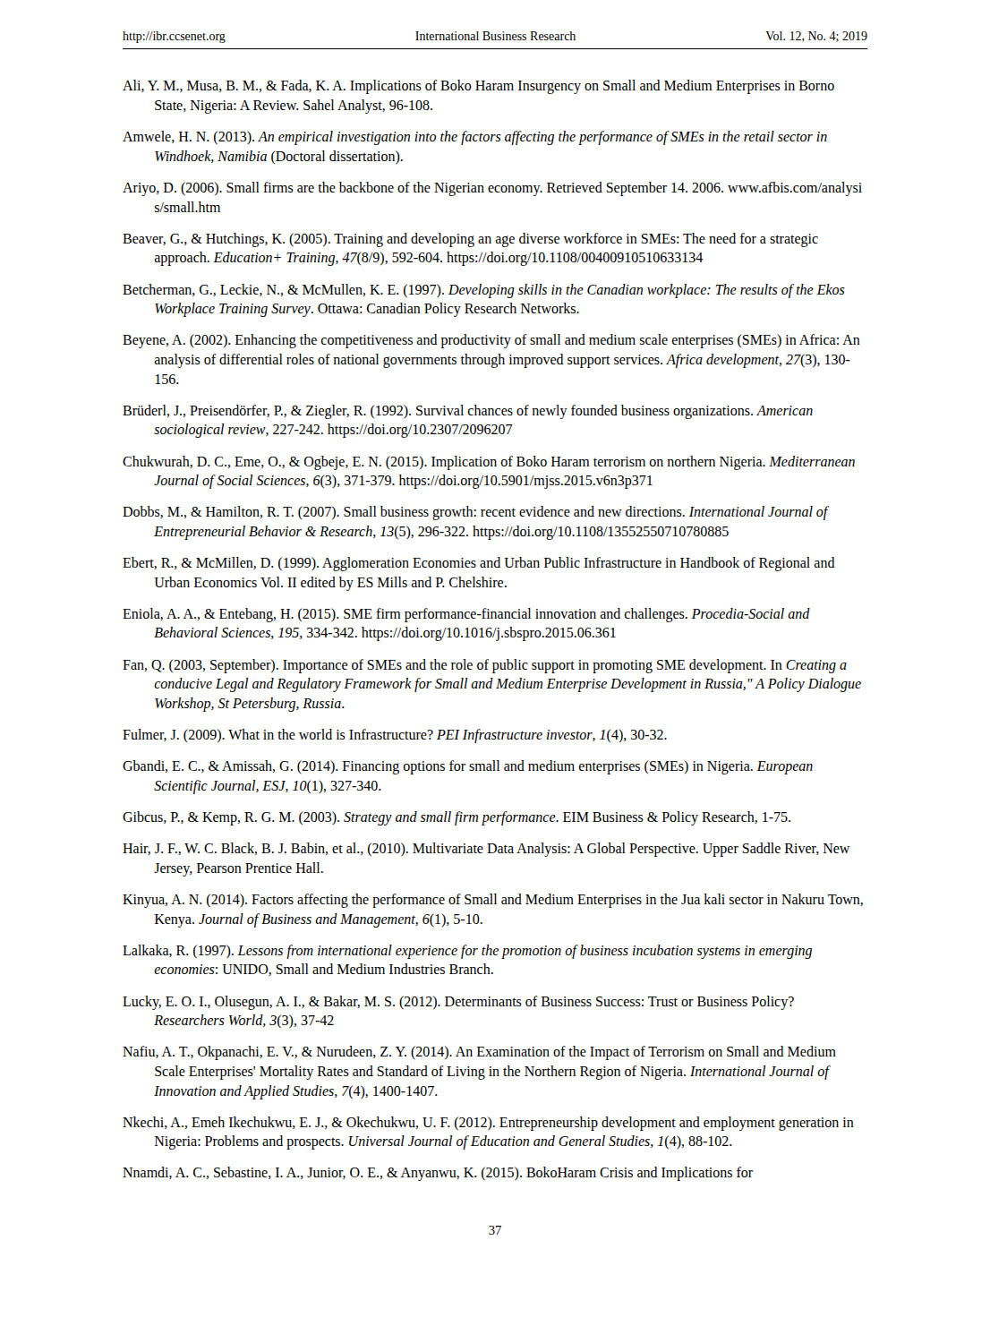http://ibr.ccsenet.org International Business Research Vol. 12, No. 4; 2019
Ali, Y. M., Musa, B. M., & Fada, K. A. Implications of Boko Haram Insurgency on Small and Medium Enterprises in Borno State, Nigeria: A Review. Sahel Analyst, 96-108.
Amwele, H. N. (2013). An empirical investigation into the factors affecting the performance of SMEs in the retail sector in Windhoek, Namibia (Doctoral dissertation).
Ariyo, D. (2006). Small firms are the backbone of the Nigerian economy. Retrieved September 14. 2006. www.afbis.com/analysis/small.htm
Beaver, G., & Hutchings, K. (2005). Training and developing an age diverse workforce in SMEs: The need for a strategic approach. Education+ Training, 47(8/9), 592-604. https://doi.org/10.1108/00400910510633134
Betcherman, G., Leckie, N., & McMullen, K. E. (1997). Developing skills in the Canadian workplace: The results of the Ekos Workplace Training Survey. Ottawa: Canadian Policy Research Networks.
Beyene, A. (2002). Enhancing the competitiveness and productivity of small and medium scale enterprises (SMEs) in Africa: An analysis of differential roles of national governments through improved support services. Africa development, 27(3), 130-156.
Brüderl, J., Preisendörfer, P., & Ziegler, R. (1992). Survival chances of newly founded business organizations. American sociological review, 227-242. https://doi.org/10.2307/2096207
Chukwurah, D. C., Eme, O., & Ogbeje, E. N. (2015). Implication of Boko Haram terrorism on northern Nigeria. Mediterranean Journal of Social Sciences, 6(3), 371-379. https://doi.org/10.5901/mjss.2015.v6n3p371
Dobbs, M., & Hamilton, R. T. (2007). Small business growth: recent evidence and new directions. International Journal of Entrepreneurial Behavior & Research, 13(5), 296-322. https://doi.org/10.1108/13552550710780885
Ebert, R., & McMillen, D. (1999). Agglomeration Economies and Urban Public Infrastructure in Handbook of Regional and Urban Economics Vol. II edited by ES Mills and P. Chelshire.
Eniola, A. A., & Entebang, H. (2015). SME firm performance-financial innovation and challenges. Procedia-Social and Behavioral Sciences, 195, 334-342. https://doi.org/10.1016/j.sbspro.2015.06.361
Fan, Q. (2003, September). Importance of SMEs and the role of public support in promoting SME development. In Creating a conducive Legal and Regulatory Framework for Small and Medium Enterprise Development in Russia," A Policy Dialogue Workshop, St Petersburg, Russia.
Fulmer, J. (2009). What in the world is Infrastructure? PEI Infrastructure investor, 1(4), 30-32.
Gbandi, E. C., & Amissah, G. (2014). Financing options for small and medium enterprises (SMEs) in Nigeria. European Scientific Journal, ESJ, 10(1), 327-340.
Gibcus, P., & Kemp, R. G. M. (2003). Strategy and small firm performance. EIM Business & Policy Research, 1-75.
Hair, J. F., W. C. Black, B. J. Babin, et al., (2010). Multivariate Data Analysis: A Global Perspective. Upper Saddle River, New Jersey, Pearson Prentice Hall.
Kinyua, A. N. (2014). Factors affecting the performance of Small and Medium Enterprises in the Jua kali sector in Nakuru Town, Kenya. Journal of Business and Management, 6(1), 5-10.
Lalkaka, R. (1997). Lessons from international experience for the promotion of business incubation systems in emerging economies: UNIDO, Small and Medium Industries Branch.
Lucky, E. O. I., Olusegun, A. I., & Bakar, M. S. (2012). Determinants of Business Success: Trust or Business Policy? Researchers World, 3(3), 37-42
Nafiu, A. T., Okpanachi, E. V., & Nurudeen, Z. Y. (2014). An Examination of the Impact of Terrorism on Small and Medium Scale Enterprises' Mortality Rates and Standard of Living in the Northern Region of Nigeria. International Journal of Innovation and Applied Studies, 7(4), 1400-1407.
Nkechi, A., Emeh Ikechukwu, E. J., & Okechukwu, U. F. (2012). Entrepreneurship development and employment generation in Nigeria: Problems and prospects. Universal Journal of Education and General Studies, 1(4), 88-102.
Nnamdi, A. C., Sebastine, I. A., Junior, O. E., & Anyanwu, K. (2015). BokoHaram Crisis and Implications for
37